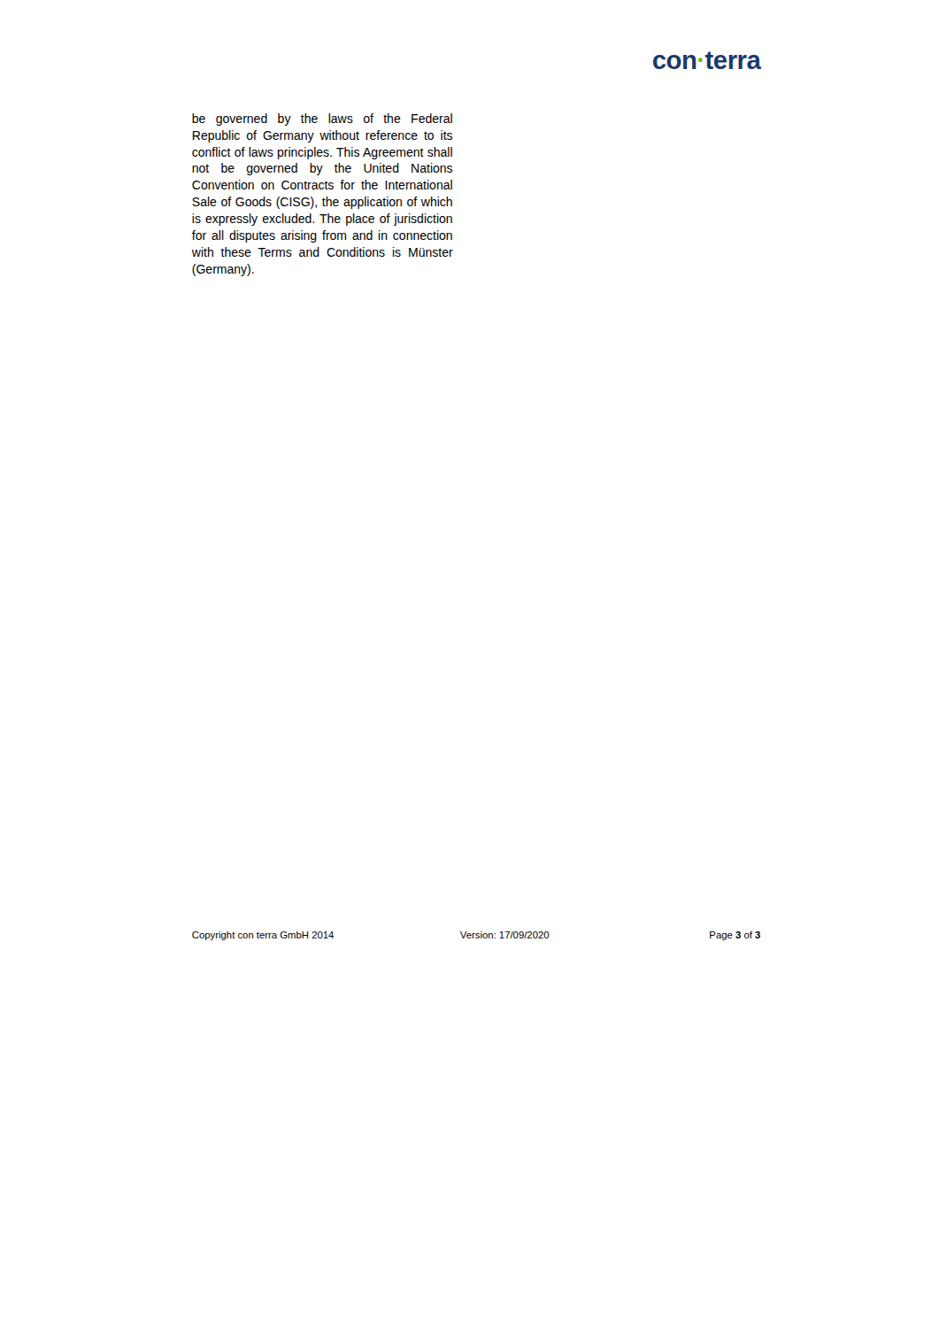con·terra
be governed by the laws of the Federal Republic of Germany without reference to its conflict of laws principles. This Agreement shall not be governed by the United Nations Convention on Contracts for the International Sale of Goods (CISG), the application of which is expressly excluded. The place of jurisdiction for all disputes arising from and in connection with these Terms and Conditions is Münster (Germany).
| Copyright con terra GmbH 2014 | Version: 17/09/2020 | Page 3 of 3 |